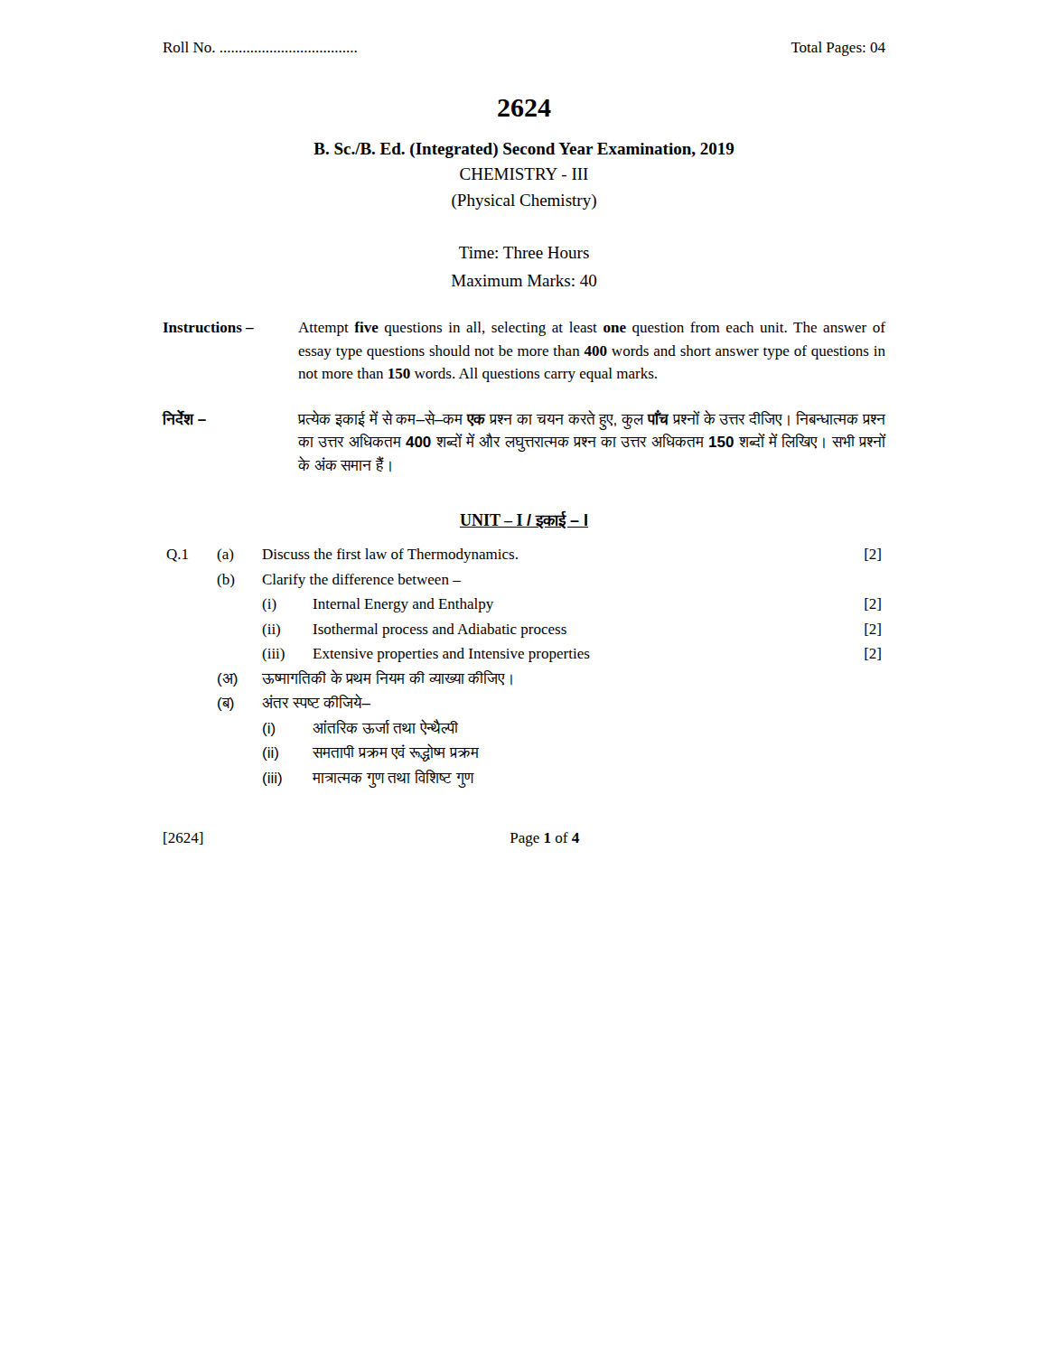Roll No. ....................................
Total Pages: 04
2624
B. Sc./B. Ed. (Integrated) Second Year Examination, 2019
CHEMISTRY - III
(Physical Chemistry)
Time: Three Hours
Maximum Marks: 40
Instructions –
Attempt five questions in all, selecting at least one question from each unit. The answer of essay type questions should not be more than 400 words and short answer type of questions in not more than 150 words. All questions carry equal marks.
निर्देश –
प्रत्येक इकाई में से कम–से–कम एक प्रश्न का चयन करते हुए, कुल पाँच प्रश्नों के उत्तर दीजिए। निबन्धात्मक प्रश्न का उत्तर अधिकतम 400 शब्दों में और लघुत्तरात्मक प्रश्न का उत्तर अधिकतम 150 शब्दों में लिखिए। सभी प्रश्नों के अंक समान हैं।
UNIT – I / इकाई – I
| Q.1 | (a) | Discuss the first law of Thermodynamics. | [2] |
| | (b) | Clarify the difference between – | |
| | | (i) | Internal Energy and Enthalpy | [2] |
| | | (ii) | Isothermal process and Adiabatic process | [2] |
| | | (iii) | Extensive properties and Intensive properties | [2] |
| | (अ) | ऊष्मागतिकी के प्रथम नियम की व्याख्या कीजिए। | |
| | (ब) | अंतर स्पष्ट कीजिये– | |
| | | (i) | आंतरिक ऊर्जा तथा ऐन्थैल्पी | |
| | | (ii) | समतापी प्रक्रम एवं रूद्धोष्म प्रक्रम | |
| | | (iii) | मात्रात्मक गुण तथा विशिष्ट गुण | |
[2624]
Page 1 of 4